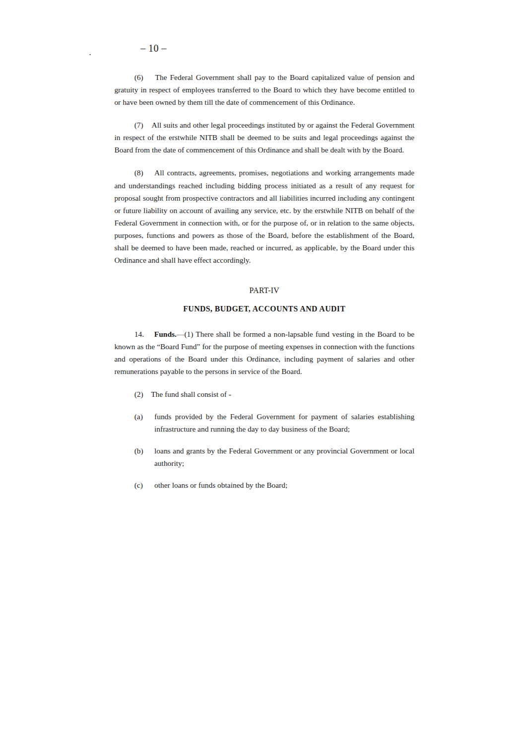.
– 10 –
(6) The Federal Government shall pay to the Board capitalized value of pension and gratuity in respect of employees transferred to the Board to which they have become entitled to or have been owned by them till the date of commencement of this Ordinance.
(7) All suits and other legal proceedings instituted by or against the Federal Government in respect of the erstwhile NITB shall be deemed to be suits and legal proceedings against the Board from the date of commencement of this Ordinance and shall be dealt with by the Board.
(8) All contracts, agreements, promises, negotiations and working arrangements made and understandings reached including bidding process initiated as a result of any request for proposal sought from prospective contractors and all liabilities incurred including any contingent or future liability on account of availing any service, etc. by the erstwhile NITB on behalf of the Federal Government in connection with, or for the purpose of, or in relation to the same objects, purposes, functions and powers as those of the Board, before the establishment of the Board, shall be deemed to have been made, reached or incurred, as applicable, by the Board under this Ordinance and shall have effect accordingly.
PART-IV
FUNDS, BUDGET, ACCOUNTS AND AUDIT
14. Funds.—(1) There shall be formed a non-lapsable fund vesting in the Board to be known as the “Board Fund” for the purpose of meeting expenses in connection with the functions and operations of the Board under this Ordinance, including payment of salaries and other remunerations payable to the persons in service of the Board.
(2) The fund shall consist of -
(a)
funds provided by the Federal Government for payment of salaries establishing infrastructure and running the day to day business of the Board;
(b)
loans and grants by the Federal Government or any provincial Government or local authority;
(c)
other loans or funds obtained by the Board;